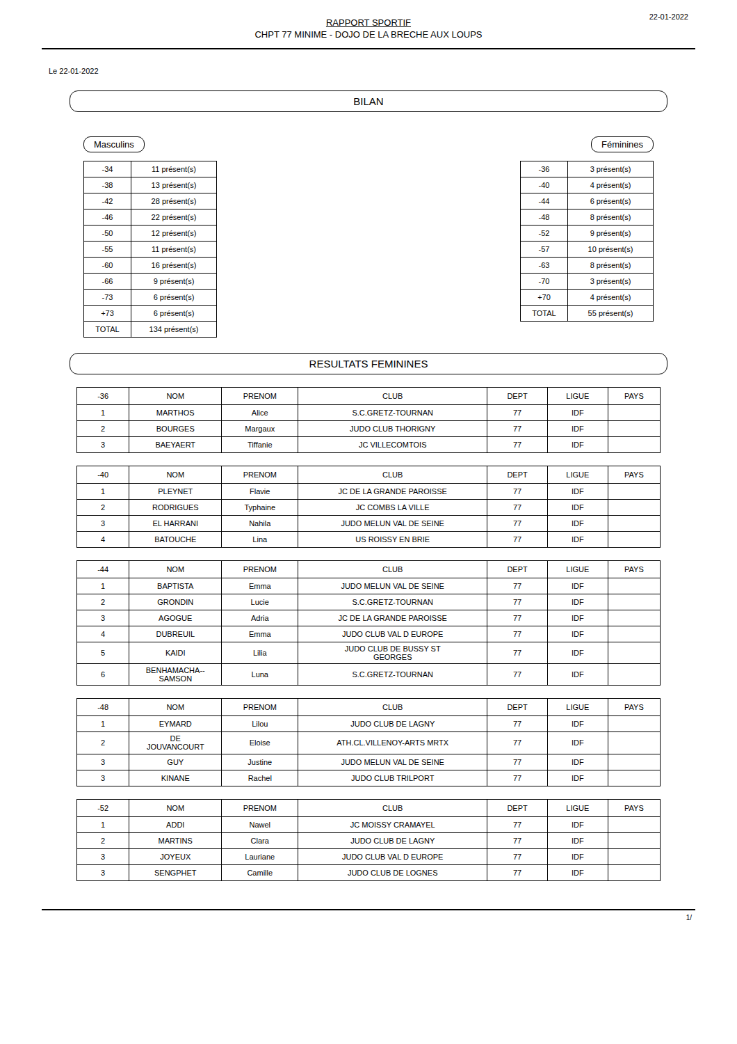22-01-2022
RAPPORT SPORTIF
CHPT 77 MINIME - DOJO DE LA BRECHE AUX LOUPS
Le 22-01-2022
BILAN
Masculins
| -34 | 11 présent(s) |
| -38 | 13 présent(s) |
| -42 | 28 présent(s) |
| -46 | 22 présent(s) |
| -50 | 12 présent(s) |
| -55 | 11 présent(s) |
| -60 | 16 présent(s) |
| -66 | 9 présent(s) |
| -73 | 6 présent(s) |
| +73 | 6 présent(s) |
| TOTAL | 134 présent(s) |
Féminines
| -36 | 3 présent(s) |
| -40 | 4 présent(s) |
| -44 | 6 présent(s) |
| -48 | 8 présent(s) |
| -52 | 9 présent(s) |
| -57 | 10 présent(s) |
| -63 | 8 présent(s) |
| -70 | 3 présent(s) |
| +70 | 4 présent(s) |
| TOTAL | 55 présent(s) |
RESULTATS FEMININES
| -36 | NOM | PRENOM | CLUB | DEPT | LIGUE | PAYS |
| --- | --- | --- | --- | --- | --- | --- |
| 1 | MARTHOS | Alice | S.C.GRETZ-TOURNAN | 77 | IDF | |
| 2 | BOURGES | Margaux | JUDO CLUB THORIGNY | 77 | IDF | |
| 3 | BAEYAERT | Tiffanie | JC VILLECOMTOIS | 77 | IDF | |
| -40 | NOM | PRENOM | CLUB | DEPT | LIGUE | PAYS |
| --- | --- | --- | --- | --- | --- | --- |
| 1 | PLEYNET | Flavie | JC DE LA GRANDE PAROISSE | 77 | IDF | |
| 2 | RODRIGUES | Typhaine | JC COMBS LA VILLE | 77 | IDF | |
| 3 | EL HARRANI | Nahila | JUDO MELUN VAL DE SEINE | 77 | IDF | |
| 4 | BATOUCHE | Lina | US ROISSY EN BRIE | 77 | IDF | |
| -44 | NOM | PRENOM | CLUB | DEPT | LIGUE | PAYS |
| --- | --- | --- | --- | --- | --- | --- |
| 1 | BAPTISTA | Emma | JUDO MELUN VAL DE SEINE | 77 | IDF | |
| 2 | GRONDIN | Lucie | S.C.GRETZ-TOURNAN | 77 | IDF | |
| 3 | AGOGUE | Adria | JC DE LA GRANDE PAROISSE | 77 | IDF | |
| 4 | DUBREUIL | Emma | JUDO CLUB VAL D EUROPE | 77 | IDF | |
| 5 | KAIDI | Lilia | JUDO CLUB DE BUSSY ST GEORGES | 77 | IDF | |
| 6 | BENHAMACHA-- SAMSON | Luna | S.C.GRETZ-TOURNAN | 77 | IDF | |
| -48 | NOM | PRENOM | CLUB | DEPT | LIGUE | PAYS |
| --- | --- | --- | --- | --- | --- | --- |
| 1 | EYMARD | Lilou | JUDO CLUB DE LAGNY | 77 | IDF | |
| 2 | DE JOUVANCOURT | Eloise | ATH.CL.VILLENOY-ARTS MRTX | 77 | IDF | |
| 3 | GUY | Justine | JUDO MELUN VAL DE SEINE | 77 | IDF | |
| 3 | KINANE | Rachel | JUDO CLUB TRILPORT | 77 | IDF | |
| -52 | NOM | PRENOM | CLUB | DEPT | LIGUE | PAYS |
| --- | --- | --- | --- | --- | --- | --- |
| 1 | ADDI | Nawel | JC MOISSY CRAMAYEL | 77 | IDF | |
| 2 | MARTINS | Clara | JUDO CLUB DE LAGNY | 77 | IDF | |
| 3 | JOYEUX | Lauriane | JUDO CLUB VAL D EUROPE | 77 | IDF | |
| 3 | SENGPHET | Camille | JUDO CLUB DE LOGNES | 77 | IDF | |
1/